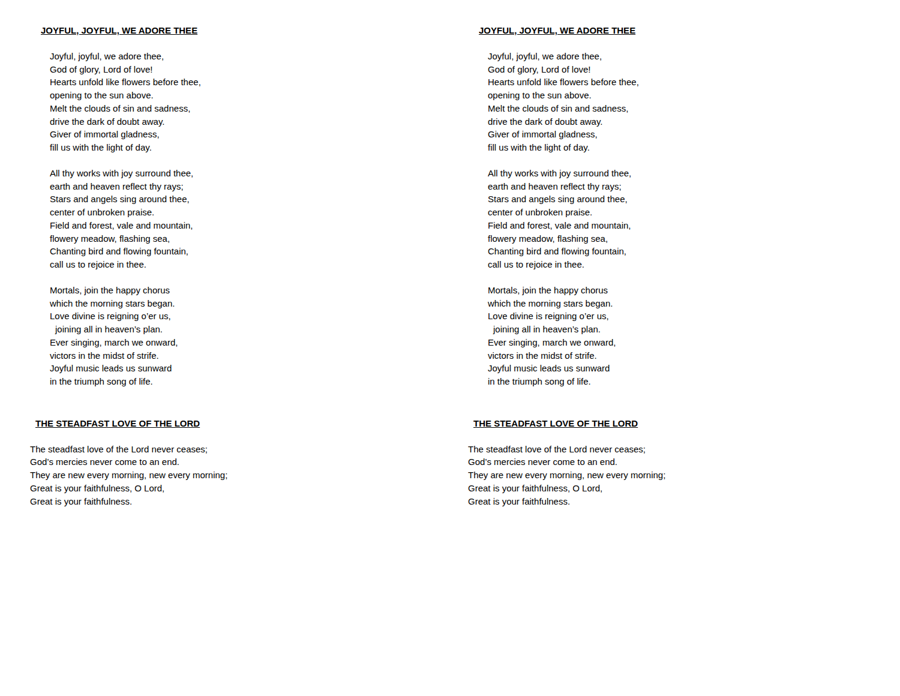JOYFUL, JOYFUL, WE ADORE THEE
Joyful, joyful, we adore thee,
God of glory, Lord of love!
Hearts unfold like flowers before thee,
opening to the sun above.
Melt the clouds of sin and sadness,
drive the dark of doubt away.
Giver of immortal gladness,
fill us with the light of day.
All thy works with joy surround thee,
earth and heaven reflect thy rays;
Stars and angels sing around thee,
center of unbroken praise.
Field and forest, vale and mountain,
flowery meadow, flashing sea,
Chanting bird and flowing fountain,
call us to rejoice in thee.
Mortals, join the happy chorus
which the morning stars began.
Love divine is reigning o’er us,
joining all in heaven’s plan.
Ever singing, march we onward,
victors in the midst of strife.
Joyful music leads us sunward
in the triumph song of life.
THE STEADFAST LOVE OF THE LORD
The steadfast love of the Lord never ceases;
God’s mercies never come to an end.
They are new every morning, new every morning;
Great is your faithfulness, O Lord,
Great is your faithfulness.
JOYFUL, JOYFUL, WE ADORE THEE
Joyful, joyful, we adore thee,
God of glory, Lord of love!
Hearts unfold like flowers before thee,
opening to the sun above.
Melt the clouds of sin and sadness,
drive the dark of doubt away.
Giver of immortal gladness,
fill us with the light of day.
All thy works with joy surround thee,
earth and heaven reflect thy rays;
Stars and angels sing around thee,
center of unbroken praise.
Field and forest, vale and mountain,
flowery meadow, flashing sea,
Chanting bird and flowing fountain,
call us to rejoice in thee.
Mortals, join the happy chorus
which the morning stars began.
Love divine is reigning o’er us,
joining all in heaven’s plan.
Ever singing, march we onward,
victors in the midst of strife.
Joyful music leads us sunward
in the triumph song of life.
THE STEADFAST LOVE OF THE LORD
The steadfast love of the Lord never ceases;
God’s mercies never come to an end.
They are new every morning, new every morning;
Great is your faithfulness, O Lord,
Great is your faithfulness.